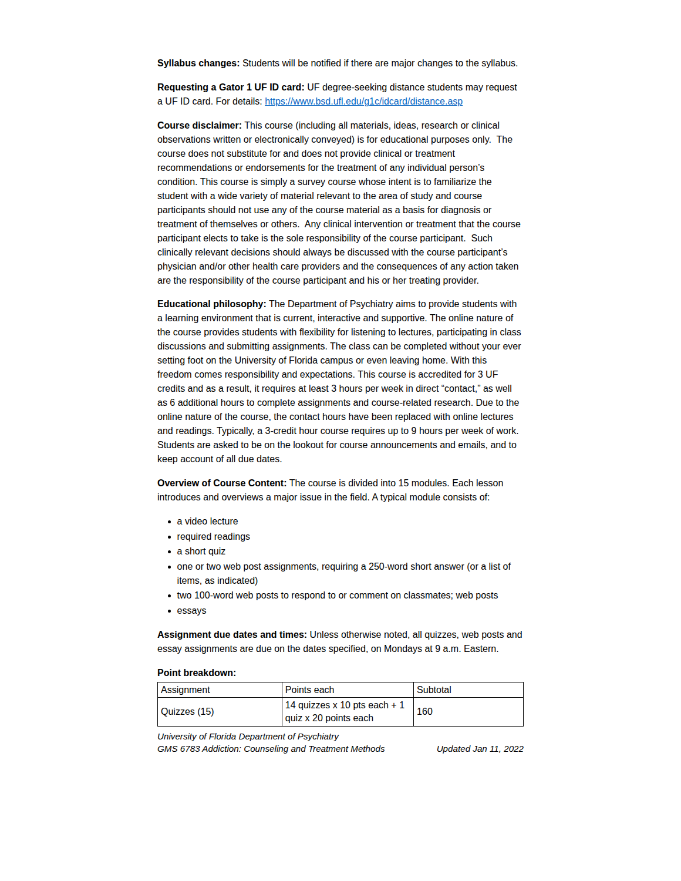Syllabus changes: Students will be notified if there are major changes to the syllabus.
Requesting a Gator 1 UF ID card: UF degree-seeking distance students may request a UF ID card. For details: https://www.bsd.ufl.edu/g1c/idcard/distance.asp
Course disclaimer: This course (including all materials, ideas, research or clinical observations written or electronically conveyed) is for educational purposes only. The course does not substitute for and does not provide clinical or treatment recommendations or endorsements for the treatment of any individual person’s condition. This course is simply a survey course whose intent is to familiarize the student with a wide variety of material relevant to the area of study and course participants should not use any of the course material as a basis for diagnosis or treatment of themselves or others. Any clinical intervention or treatment that the course participant elects to take is the sole responsibility of the course participant. Such clinically relevant decisions should always be discussed with the course participant’s physician and/or other health care providers and the consequences of any action taken are the responsibility of the course participant and his or her treating provider.
Educational philosophy: The Department of Psychiatry aims to provide students with a learning environment that is current, interactive and supportive. The online nature of the course provides students with flexibility for listening to lectures, participating in class discussions and submitting assignments. The class can be completed without your ever setting foot on the University of Florida campus or even leaving home. With this freedom comes responsibility and expectations. This course is accredited for 3 UF credits and as a result, it requires at least 3 hours per week in direct “contact,” as well as 6 additional hours to complete assignments and course-related research. Due to the online nature of the course, the contact hours have been replaced with online lectures and readings. Typically, a 3-credit hour course requires up to 9 hours per week of work. Students are asked to be on the lookout for course announcements and emails, and to keep account of all due dates.
Overview of Course Content: The course is divided into 15 modules. Each lesson introduces and overviews a major issue in the field. A typical module consists of:
a video lecture
required readings
a short quiz
one or two web post assignments, requiring a 250-word short answer (or a list of items, as indicated)
two 100-word web posts to respond to or comment on classmates; web posts
essays
Assignment due dates and times: Unless otherwise noted, all quizzes, web posts and essay assignments are due on the dates specified, on Mondays at 9 a.m. Eastern.
Point breakdown:
| Assignment | Points each | Subtotal |
| Quizzes (15) | 14 quizzes x 10 pts each + 1 quiz x 20 points each | 160 |
University of Florida Department of Psychiatry
GMS 6783 Addiction: Counseling and Treatment Methods Updated Jan 11, 2022